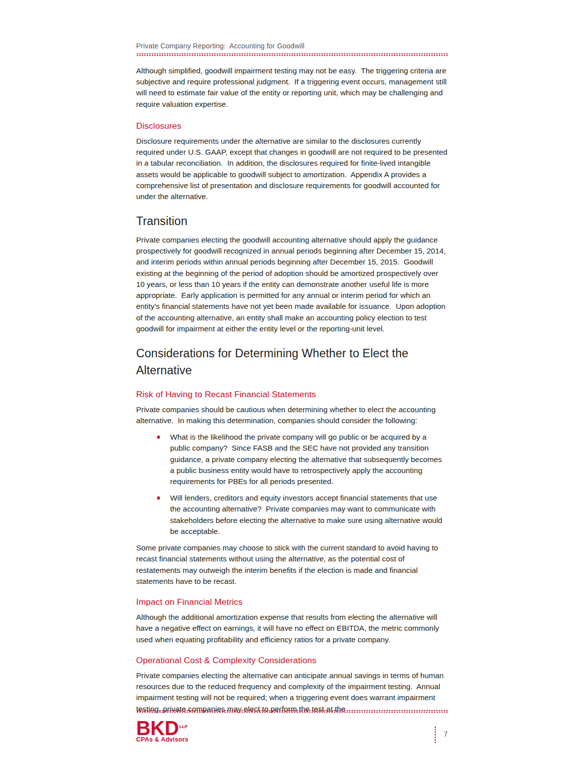Private Company Reporting: Accounting for Goodwill
Although simplified, goodwill impairment testing may not be easy. The triggering criteria are subjective and require professional judgment. If a triggering event occurs, management still will need to estimate fair value of the entity or reporting unit, which may be challenging and require valuation expertise.
Disclosures
Disclosure requirements under the alternative are similar to the disclosures currently required under U.S. GAAP, except that changes in goodwill are not required to be presented in a tabular reconciliation. In addition, the disclosures required for finite-lived intangible assets would be applicable to goodwill subject to amortization. Appendix A provides a comprehensive list of presentation and disclosure requirements for goodwill accounted for under the alternative.
Transition
Private companies electing the goodwill accounting alternative should apply the guidance prospectively for goodwill recognized in annual periods beginning after December 15, 2014, and interim periods within annual periods beginning after December 15, 2015. Goodwill existing at the beginning of the period of adoption should be amortized prospectively over 10 years, or less than 10 years if the entity can demonstrate another useful life is more appropriate. Early application is permitted for any annual or interim period for which an entity's financial statements have not yet been made available for issuance. Upon adoption of the accounting alternative, an entity shall make an accounting policy election to test goodwill for impairment at either the entity level or the reporting-unit level.
Considerations for Determining Whether to Elect the Alternative
Risk of Having to Recast Financial Statements
Private companies should be cautious when determining whether to elect the accounting alternative. In making this determination, companies should consider the following:
What is the likelihood the private company will go public or be acquired by a public company? Since FASB and the SEC have not provided any transition guidance, a private company electing the alternative that subsequently becomes a public business entity would have to retrospectively apply the accounting requirements for PBEs for all periods presented.
Will lenders, creditors and equity investors accept financial statements that use the accounting alternative? Private companies may want to communicate with stakeholders before electing the alternative to make sure using alternative would be acceptable.
Some private companies may choose to stick with the current standard to avoid having to recast financial statements without using the alternative, as the potential cost of restatements may outweigh the interim benefits if the election is made and financial statements have to be recast.
Impact on Financial Metrics
Although the additional amortization expense that results from electing the alternative will have a negative effect on earnings, it will have no effect on EBITDA, the metric commonly used when equating profitability and efficiency ratios for a private company.
Operational Cost & Complexity Considerations
Private companies electing the alternative can anticipate annual savings in terms of human resources due to the reduced frequency and complexity of the impairment testing. Annual impairment testing will not be required; when a triggering event does warrant impairment testing, private companies may elect to perform the test at the
BKDLLP
CPAs & Advisors
7